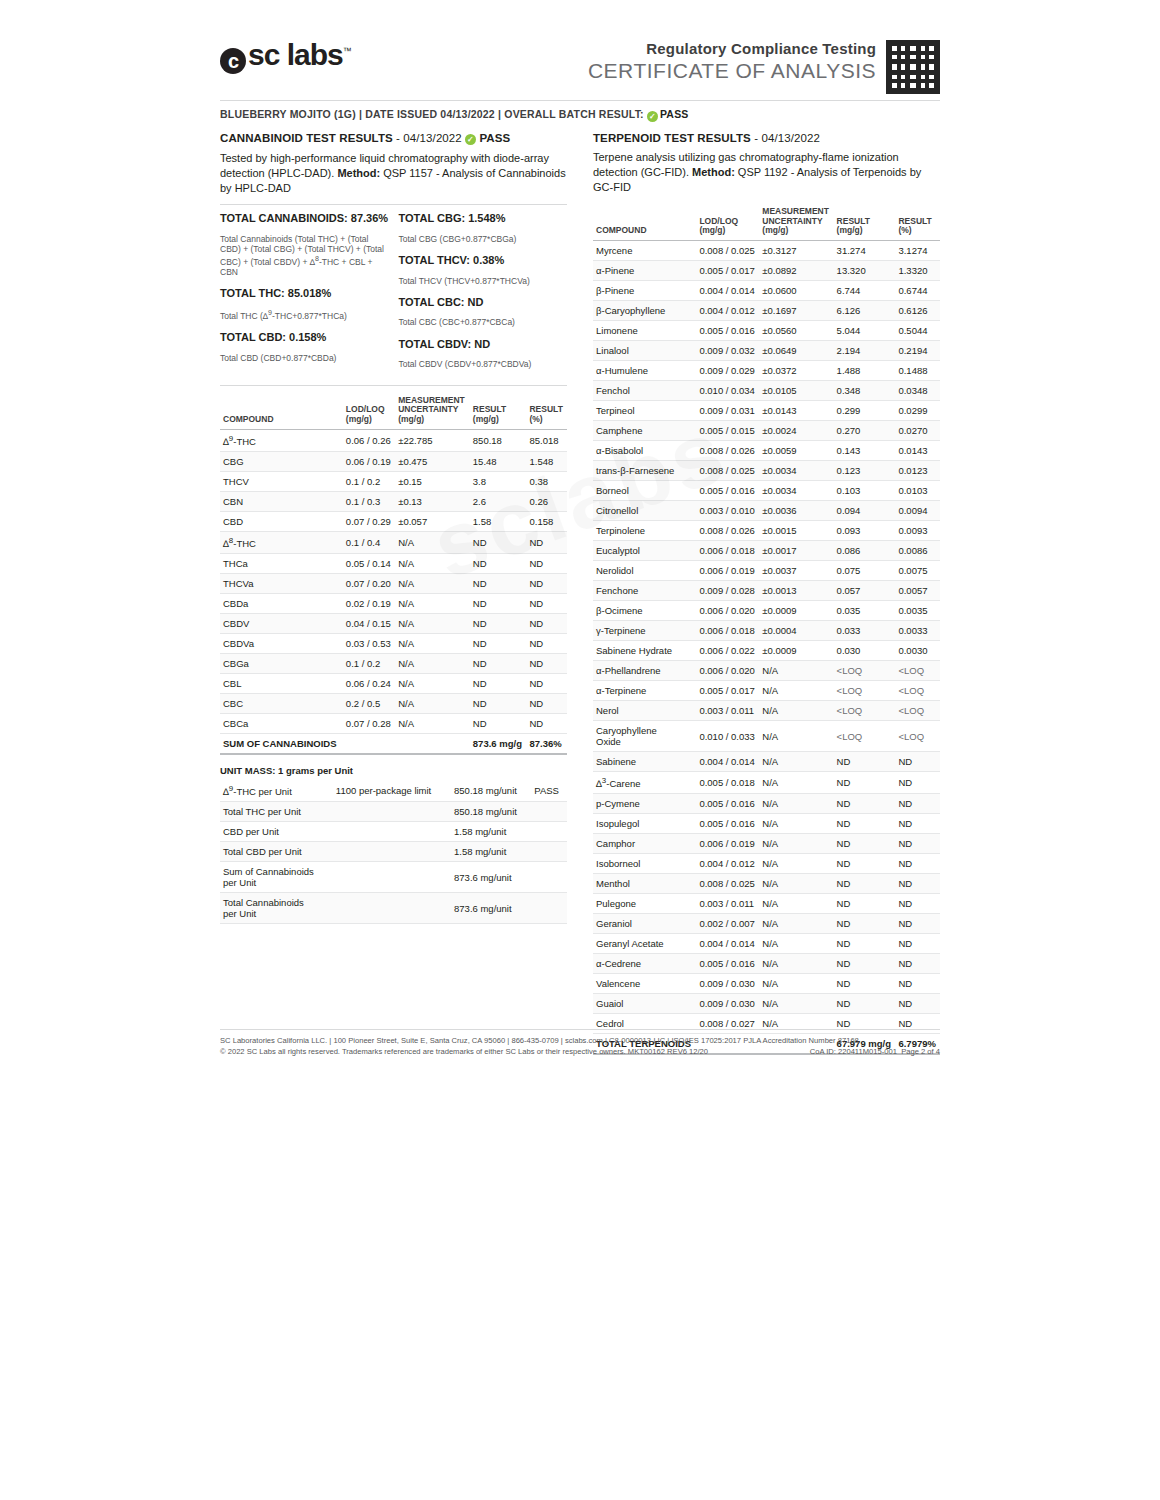sclabs
csc labs™
Regulatory Compliance Testing
CERTIFICATE OF ANALYSIS
BLUEBERRY MOJITO (1G) | DATE ISSUED 04/13/2022 | OVERALL BATCH RESULT: ✓PASS
CANNABINOID TEST RESULTS - 04/13/2022 ✓ PASS
Tested by high-performance liquid chromatography with diode-array detection (HPLC-DAD). Method: QSP 1157 - Analysis of Cannabinoids by HPLC-DAD
TOTAL CANNABINOIDS: 87.36%
Total Cannabinoids (Total THC) + (Total CBD) + (Total CBG) + (Total THCV) + (Total CBC) + (Total CBDV) + ∆8-THC + CBL + CBN
TOTAL THC: 85.018%
Total THC (∆9-THC+0.877*THCa)
TOTAL CBD: 0.158%
Total CBD (CBD+0.877*CBDa)
TOTAL CBG: 1.548%
Total CBG (CBG+0.877*CBGa)
TOTAL THCV: 0.38%
Total THCV (THCV+0.877*THCVa)
TOTAL CBC: ND
Total CBC (CBC+0.877*CBCa)
TOTAL CBDV: ND
Total CBDV (CBDV+0.877*CBDVa)
| COMPOUND | LOD/LOQ (mg/g) | MEASUREMENT UNCERTAINTY (mg/g) | RESULT (mg/g) | RESULT (%) |
| --- | --- | --- | --- | --- |
| ∆ 9 -THC | 0.06 / 0.26 | ±22.785 | 850.18 | 85.018 |
| CBG | 0.06 / 0.19 | ±0.475 | 15.48 | 1.548 |
| THCV | 0.1 / 0.2 | ±0.15 | 3.8 | 0.38 |
| CBN | 0.1 / 0.3 | ±0.13 | 2.6 | 0.26 |
| CBD | 0.07 / 0.29 | ±0.057 | 1.58 | 0.158 |
| ∆ 8 -THC | 0.1 / 0.4 | N/A | ND | ND |
| THCa | 0.05 / 0.14 | N/A | ND | ND |
| THCVa | 0.07 / 0.20 | N/A | ND | ND |
| CBDa | 0.02 / 0.19 | N/A | ND | ND |
| CBDV | 0.04 / 0.15 | N/A | ND | ND |
| CBDVa | 0.03 / 0.53 | N/A | ND | ND |
| CBGa | 0.1 / 0.2 | N/A | ND | ND |
| CBL | 0.06 / 0.24 | N/A | ND | ND |
| CBC | 0.2 / 0.5 | N/A | ND | ND |
| CBCa | 0.07 / 0.28 | N/A | ND | ND |
| SUM OF CANNABINOIDS | | | 873.6 mg/g | 87.36% |
UNIT MASS: 1 grams per Unit
| ∆ 9 -THC per Unit | 1100 per-package limit | 850.18 mg/unit | PASS |
| Total THC per Unit | | 850.18 mg/unit | |
| CBD per Unit | | 1.58 mg/unit | |
| Total CBD per Unit | | 1.58 mg/unit | |
| Sum of Cannabinoids per Unit | | 873.6 mg/unit | |
| Total Cannabinoids per Unit | | 873.6 mg/unit | |
TERPENOID TEST RESULTS - 04/13/2022
Terpene analysis utilizing gas chromatography-flame ionization detection (GC-FID). Method: QSP 1192 - Analysis of Terpenoids by GC-FID
| COMPOUND | LOD/LOQ (mg/g) | MEASUREMENT UNCERTAINTY (mg/g) | RESULT (mg/g) | RESULT (%) |
| --- | --- | --- | --- | --- |
| Myrcene | 0.008 / 0.025 | ±0.3127 | 31.274 | 3.1274 |
| α-Pinene | 0.005 / 0.017 | ±0.0892 | 13.320 | 1.3320 |
| β-Pinene | 0.004 / 0.014 | ±0.0600 | 6.744 | 0.6744 |
| β-Caryophyllene | 0.004 / 0.012 | ±0.1697 | 6.126 | 0.6126 |
| Limonene | 0.005 / 0.016 | ±0.0560 | 5.044 | 0.5044 |
| Linalool | 0.009 / 0.032 | ±0.0649 | 2.194 | 0.2194 |
| α-Humulene | 0.009 / 0.029 | ±0.0372 | 1.488 | 0.1488 |
| Fenchol | 0.010 / 0.034 | ±0.0105 | 0.348 | 0.0348 |
| Terpineol | 0.009 / 0.031 | ±0.0143 | 0.299 | 0.0299 |
| Camphene | 0.005 / 0.015 | ±0.0024 | 0.270 | 0.0270 |
| α-Bisabolol | 0.008 / 0.026 | ±0.0059 | 0.143 | 0.0143 |
| trans-β-Farnesene | 0.008 / 0.025 | ±0.0034 | 0.123 | 0.0123 |
| Borneol | 0.005 / 0.016 | ±0.0034 | 0.103 | 0.0103 |
| Citronellol | 0.003 / 0.010 | ±0.0036 | 0.094 | 0.0094 |
| Terpinolene | 0.008 / 0.026 | ±0.0015 | 0.093 | 0.0093 |
| Eucalyptol | 0.006 / 0.018 | ±0.0017 | 0.086 | 0.0086 |
| Nerolidol | 0.006 / 0.019 | ±0.0037 | 0.075 | 0.0075 |
| Fenchone | 0.009 / 0.028 | ±0.0013 | 0.057 | 0.0057 |
| β-Ocimene | 0.006 / 0.020 | ±0.0009 | 0.035 | 0.0035 |
| γ-Terpinene | 0.006 / 0.018 | ±0.0004 | 0.033 | 0.0033 |
| Sabinene Hydrate | 0.006 / 0.022 | ±0.0009 | 0.030 | 0.0030 |
| α-Phellandrene | 0.006 / 0.020 | N/A | <LOQ | <LOQ |
| α-Terpinene | 0.005 / 0.017 | N/A | <LOQ | <LOQ |
| Nerol | 0.003 / 0.011 | N/A | <LOQ | <LOQ |
| Caryophyllene Oxide | 0.010 / 0.033 | N/A | <LOQ | <LOQ |
| Sabinene | 0.004 / 0.014 | N/A | ND | ND |
| ∆ 3 -Carene | 0.005 / 0.018 | N/A | ND | ND |
| p-Cymene | 0.005 / 0.016 | N/A | ND | ND |
| Isopulegol | 0.005 / 0.016 | N/A | ND | ND |
| Camphor | 0.006 / 0.019 | N/A | ND | ND |
| Isoborneol | 0.004 / 0.012 | N/A | ND | ND |
| Menthol | 0.008 / 0.025 | N/A | ND | ND |
| Pulegone | 0.003 / 0.011 | N/A | ND | ND |
| Geraniol | 0.002 / 0.007 | N/A | ND | ND |
| Geranyl Acetate | 0.004 / 0.014 | N/A | ND | ND |
| α-Cedrene | 0.005 / 0.016 | N/A | ND | ND |
| Valencene | 0.009 / 0.030 | N/A | ND | ND |
| Guaiol | 0.009 / 0.030 | N/A | ND | ND |
| Cedrol | 0.008 / 0.027 | N/A | ND | ND |
| TOTAL TERPENOIDS | | | 67.979 mg/g | 6.7979% |
SC Laboratories California LLC. | 100 Pioneer Street, Suite E, Santa Cruz, CA 95060 | 866-435-0709 | sclabs.com | C8-0000013-LIC | ISO/IES 17025:2017 PJLA Accreditation Number 87168
© 2022 SC Labs all rights reserved. Trademarks referenced are trademarks of either SC Labs or their respective owners. MKT00162 REV6 12/20 CoA ID: 220411M015-001 Page 2 of 4